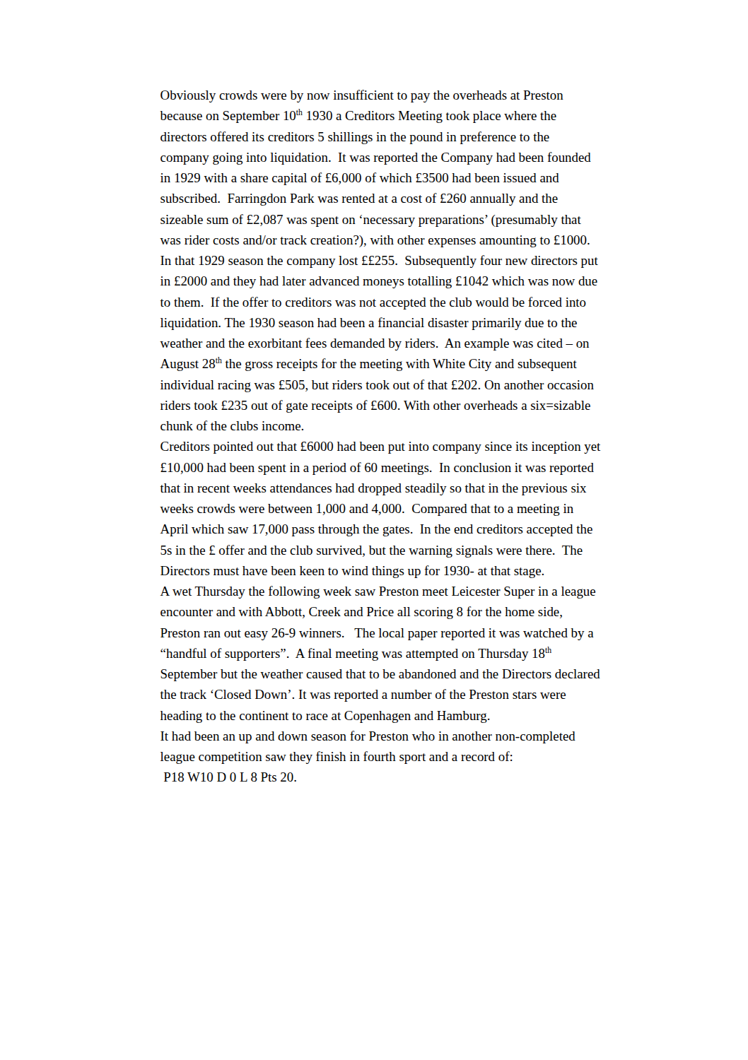Obviously crowds were by now insufficient to pay the overheads at Preston because on September 10th 1930 a Creditors Meeting took place where the directors offered its creditors 5 shillings in the pound in preference to the company going into liquidation. It was reported the Company had been founded in 1929 with a share capital of £6,000 of which £3500 had been issued and subscribed. Farringdon Park was rented at a cost of £260 annually and the sizeable sum of £2,087 was spent on ‘necessary preparations’ (presumably that was rider costs and/or track creation?), with other expenses amounting to £1000. In that 1929 season the company lost ££255. Subsequently four new directors put in £2000 and they had later advanced moneys totalling £1042 which was now due to them. If the offer to creditors was not accepted the club would be forced into liquidation. The 1930 season had been a financial disaster primarily due to the weather and the exorbitant fees demanded by riders. An example was cited – on August 28th the gross receipts for the meeting with White City and subsequent individual racing was £505, but riders took out of that £202. On another occasion riders took £235 out of gate receipts of £600. With other overheads a six=sizable chunk of the clubs income.
Creditors pointed out that £6000 had been put into company since its inception yet £10,000 had been spent in a period of 60 meetings. In conclusion it was reported that in recent weeks attendances had dropped steadily so that in the previous six weeks crowds were between 1,000 and 4,000. Compared that to a meeting in April which saw 17,000 pass through the gates. In the end creditors accepted the 5s in the £ offer and the club survived, but the warning signals were there. The Directors must have been keen to wind things up for 1930- at that stage.
A wet Thursday the following week saw Preston meet Leicester Super in a league encounter and with Abbott, Creek and Price all scoring 8 for the home side, Preston ran out easy 26-9 winners. The local paper reported it was watched by a “handful of supporters”. A final meeting was attempted on Thursday 18th September but the weather caused that to be abandoned and the Directors declared the track ‘Closed Down’. It was reported a number of the Preston stars were heading to the continent to race at Copenhagen and Hamburg.
It had been an up and down season for Preston who in another non-completed league competition saw they finish in fourth sport and a record of:
P18 W10 D 0 L 8 Pts 20.